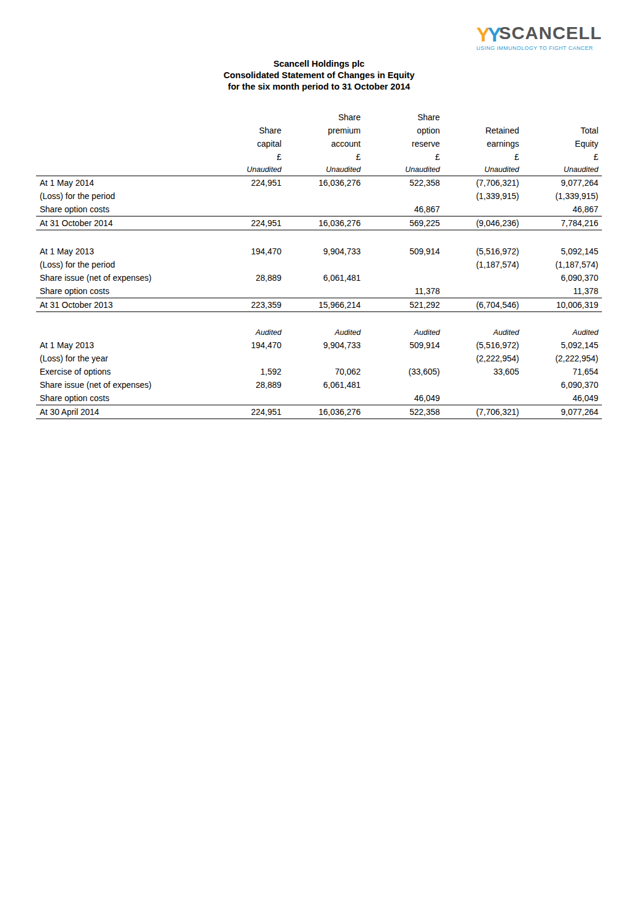YY SCANCELL
USING IMMUNOLOGY TO FIGHT CANCER
Scancell Holdings plc
Consolidated Statement of Changes in Equity
for the six month period to 31 October 2014
| | | Share | Share | | |
| --- | --- | --- | --- | --- | --- |
| | Share | premium | option | Retained | Total |
| | capital | account | reserve | earnings | Equity |
| | £ | £ | £ | £ | £ |
| | Unaudited | Unaudited | Unaudited | Unaudited | Unaudited |
| At 1 May 2014 | 224,951 | 16,036,276 | 522,358 | (7,706,321) | 9,077,264 |
| (Loss) for the period | | | | (1,339,915) | (1,339,915) |
| Share option costs | | | 46,867 | | 46,867 |
| At 31 October 2014 | 224,951 | 16,036,276 | 569,225 | (9,046,236) | 7,784,216 |
| At 1 May 2013 | 194,470 | 9,904,733 | 509,914 | (5,516,972) | 5,092,145 |
| (Loss) for the period | | | | (1,187,574) | (1,187,574) |
| Share issue (net of expenses) | 28,889 | 6,061,481 | | | 6,090,370 |
| Share option costs | | | 11,378 | | 11,378 |
| At 31 October 2013 | 223,359 | 15,966,214 | 521,292 | (6,704,546) | 10,006,319 |
| | Audited | Audited | Audited | Audited | Audited |
| At 1 May 2013 | 194,470 | 9,904,733 | 509,914 | (5,516,972) | 5,092,145 |
| (Loss) for the year | | | | (2,222,954) | (2,222,954) |
| Exercise of options | 1,592 | 70,062 | (33,605) | 33,605 | 71,654 |
| Share issue (net of expenses) | 28,889 | 6,061,481 | | | 6,090,370 |
| Share option costs | | | 46,049 | | 46,049 |
| At 30 April 2014 | 224,951 | 16,036,276 | 522,358 | (7,706,321) | 9,077,264 |